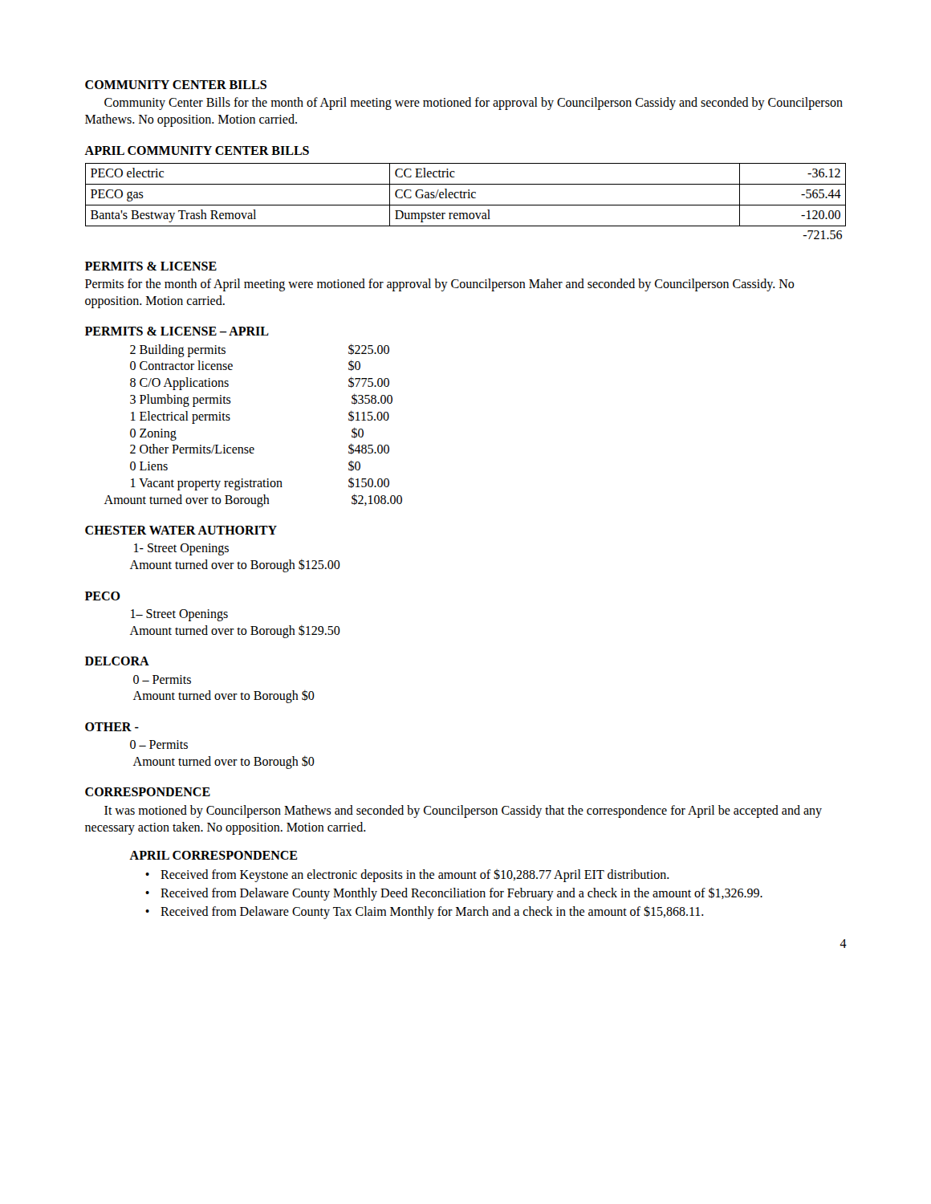COMMUNITY CENTER BILLS
Community Center Bills for the month of April meeting were motioned for approval by Councilperson Cassidy and seconded by Councilperson Mathews. No opposition. Motion carried.
APRIL COMMUNITY CENTER BILLS
| PECO electric | CC Electric | -36.12 |
| PECO gas | CC Gas/electric | -565.44 |
| Banta's Bestway Trash Removal | Dumpster removal | -120.00 |
-721.56
PERMITS & LICENSE
Permits for the month of April meeting were motioned for approval by Councilperson Maher and seconded by Councilperson Cassidy. No opposition. Motion carried.
PERMITS & LICENSE – APRIL
2 Building permits$225.00
0 Contractor license$0
8 C/O Applications$775.00
3 Plumbing permits $358.00
1 Electrical permits$115.00
0 Zoning $0
2 Other Permits/License$485.00
0 Liens$0
1 Vacant property registration$150.00
Amount turned over to Borough $2,108.00
CHESTER WATER AUTHORITY
1- Street Openings
Amount turned over to Borough $125.00
PECO
1– Street Openings
Amount turned over to Borough $129.50
DELCORA
0 – Permits
Amount turned over to Borough $0
OTHER -
0 – Permits
Amount turned over to Borough $0
CORRESPONDENCE
It was motioned by Councilperson Mathews and seconded by Councilperson Cassidy that the correspondence for April be accepted and any necessary action taken. No opposition. Motion carried.
APRIL CORRESPONDENCE
Received from Keystone an electronic deposits in the amount of $10,288.77 April EIT distribution.
Received from Delaware County Monthly Deed Reconciliation for February and a check in the amount of $1,326.99.
Received from Delaware County Tax Claim Monthly for March and a check in the amount of $15,868.11.
4